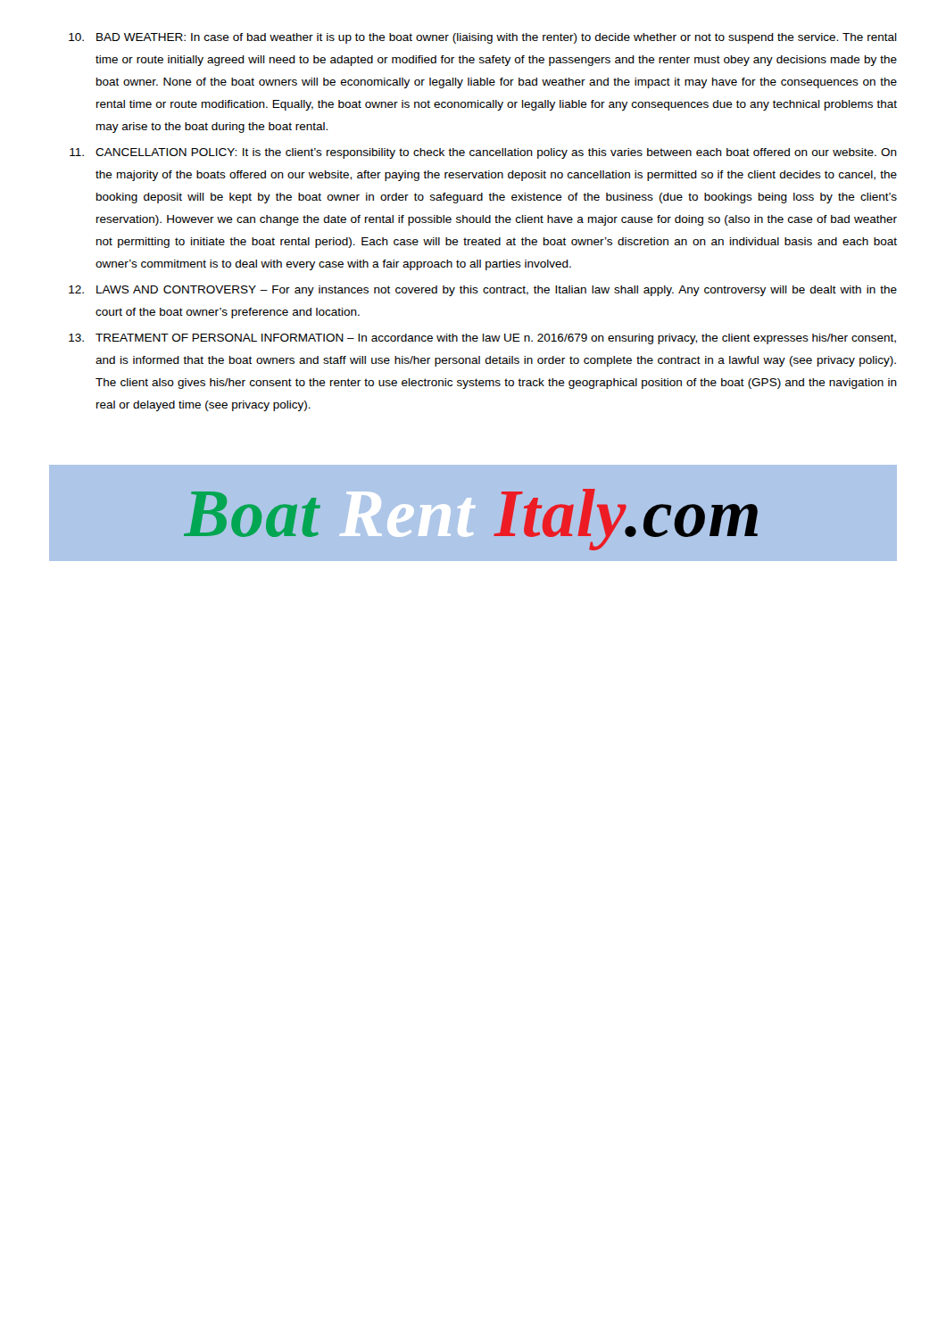10. BAD WEATHER: In case of bad weather it is up to the boat owner (liaising with the renter) to decide whether or not to suspend the service. The rental time or route initially agreed will need to be adapted or modified for the safety of the passengers and the renter must obey any decisions made by the boat owner. None of the boat owners will be economically or legally liable for bad weather and the impact it may have for the consequences on the rental time or route modification. Equally, the boat owner is not economically or legally liable for any consequences due to any technical problems that may arise to the boat during the boat rental.
11. CANCELLATION POLICY: It is the client’s responsibility to check the cancellation policy as this varies between each boat offered on our website. On the majority of the boats offered on our website, after paying the reservation deposit no cancellation is permitted so if the client decides to cancel, the booking deposit will be kept by the boat owner in order to safeguard the existence of the business (due to bookings being loss by the client’s reservation). However we can change the date of rental if possible should the client have a major cause for doing so (also in the case of bad weather not permitting to initiate the boat rental period). Each case will be treated at the boat owner’s discretion an on an individual basis and each boat owner’s commitment is to deal with every case with a fair approach to all parties involved.
12. LAWS AND CONTROVERSY – For any instances not covered by this contract, the Italian law shall apply. Any controversy will be dealt with in the court of the boat owner’s preference and location.
13. TREATMENT OF PERSONAL INFORMATION – In accordance with the law UE n. 2016/679 on ensuring privacy, the client expresses his/her consent, and is informed that the boat owners and staff will use his/her personal details in order to complete the contract in a lawful way (see privacy policy). The client also gives his/her consent to the renter to use electronic systems to track the geographical position of the boat (GPS) and the navigation in real or delayed time (see privacy policy).
Boat Rent Italy.com